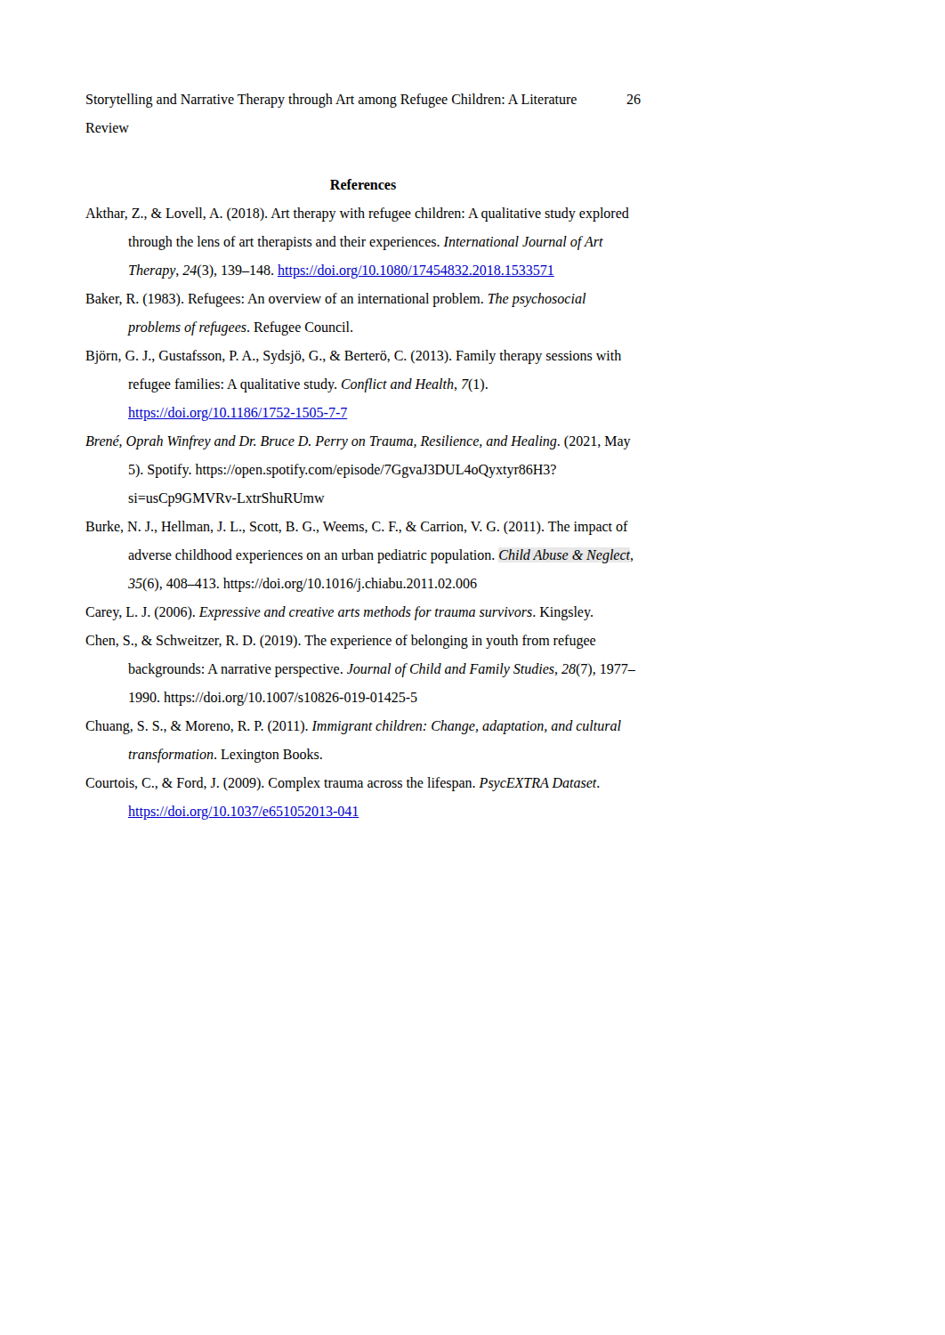Storytelling and Narrative Therapy through Art among Refugee Children: A Literature Review 26
References
Akthar, Z., & Lovell, A. (2018). Art therapy with refugee children: A qualitative study explored through the lens of art therapists and their experiences. International Journal of Art Therapy, 24(3), 139–148. https://doi.org/10.1080/17454832.2018.1533571
Baker, R. (1983). Refugees: An overview of an international problem. The psychosocial problems of refugees. Refugee Council.
Björn, G. J., Gustafsson, P. A., Sydsjö, G., & Berterö, C. (2013). Family therapy sessions with refugee families: A qualitative study. Conflict and Health, 7(1). https://doi.org/10.1186/1752-1505-7-7
Brené, Oprah Winfrey and Dr. Bruce D. Perry on Trauma, Resilience, and Healing. (2021, May 5). Spotify. https://open.spotify.com/episode/7GgvaJ3DUL4oQyxtyr86H3?si=usCp9GMVRv-LxtrShuRUmw
Burke, N. J., Hellman, J. L., Scott, B. G., Weems, C. F., & Carrion, V. G. (2011). The impact of adverse childhood experiences on an urban pediatric population. Child Abuse & Neglect, 35(6), 408–413. https://doi.org/10.1016/j.chiabu.2011.02.006
Carey, L. J. (2006). Expressive and creative arts methods for trauma survivors. Kingsley.
Chen, S., & Schweitzer, R. D. (2019). The experience of belonging in youth from refugee backgrounds: A narrative perspective. Journal of Child and Family Studies, 28(7), 1977–1990. https://doi.org/10.1007/s10826-019-01425-5
Chuang, S. S., & Moreno, R. P. (2011). Immigrant children: Change, adaptation, and cultural transformation. Lexington Books.
Courtois, C., & Ford, J. (2009). Complex trauma across the lifespan. PsycEXTRA Dataset. https://doi.org/10.1037/e651052013-041